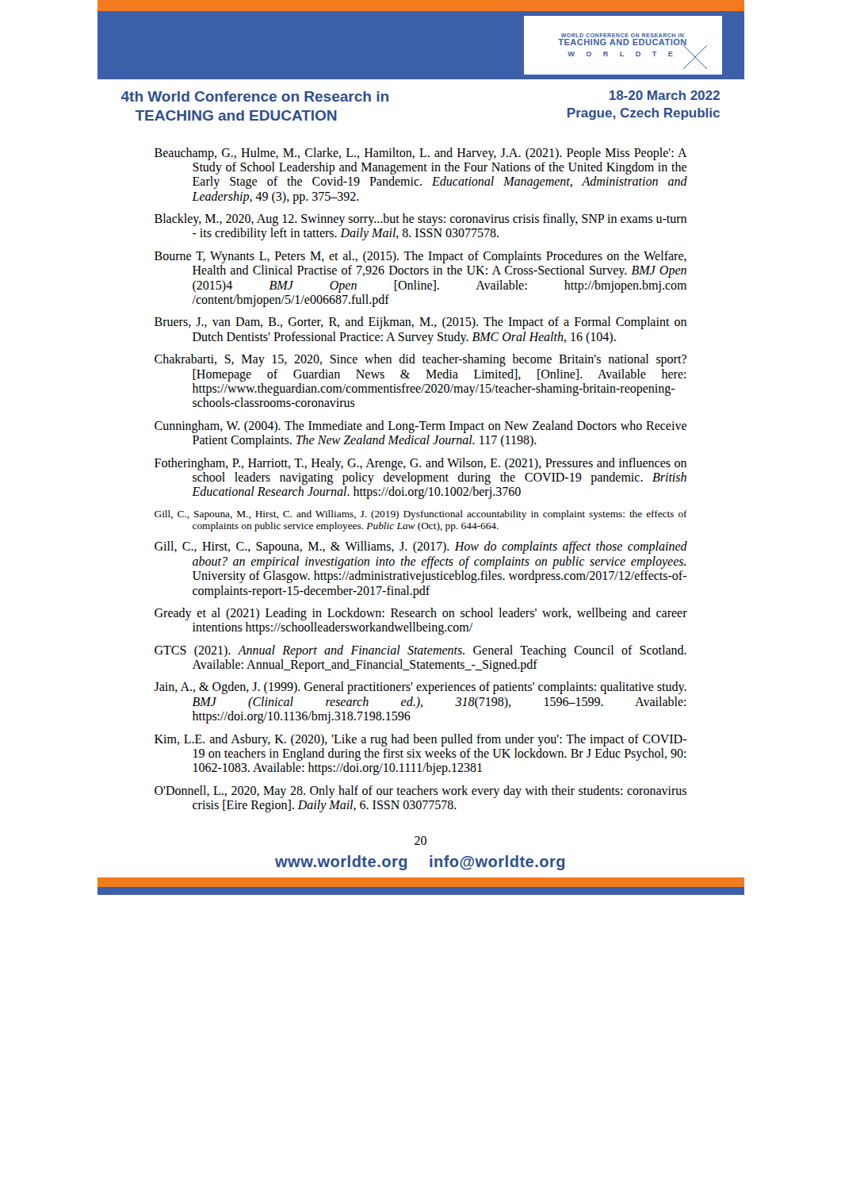World Conference on Research in
Teaching and Education
W O R L D T E
4th World Conference on Research in
TEACHING and EDUCATION
18-20 March 2022
Prague, Czech Republic
Beauchamp, G., Hulme, M., Clarke, L., Hamilton, L. and Harvey, J.A. (2021). People Miss People': A Study of School Leadership and Management in the Four Nations of the United Kingdom in the Early Stage of the Covid-19 Pandemic. Educational Management, Administration and Leadership, 49 (3), pp. 375–392.
Blackley, M., 2020, Aug 12. Swinney sorry...but he stays: coronavirus crisis finally, SNP in exams u-turn - its credibility left in tatters. Daily Mail, 8. ISSN 03077578.
Bourne T, Wynants L, Peters M, et al., (2015). The Impact of Complaints Procedures on the Welfare, Health and Clinical Practise of 7,926 Doctors in the UK: A Cross-Sectional Survey. BMJ Open (2015)4 BMJ Open [Online]. Available: http://bmjopen.bmj.com /content/bmjopen/5/1/e006687.full.pdf
Bruers, J., van Dam, B., Gorter, R, and Eijkman, M., (2015). The Impact of a Formal Complaint on Dutch Dentists' Professional Practice: A Survey Study. BMC Oral Health, 16 (104).
Chakrabarti, S, May 15, 2020, Since when did teacher-shaming become Britain's national sport? [Homepage of Guardian News & Media Limited], [Online]. Available here: https://www.theguardian.com/commentisfree/2020/may/15/teacher-shaming-britain-reopening-schools-classrooms-coronavirus
Cunningham, W. (2004). The Immediate and Long-Term Impact on New Zealand Doctors who Receive Patient Complaints. The New Zealand Medical Journal. 117 (1198).
Fotheringham, P., Harriott, T., Healy, G., Arenge, G. and Wilson, E. (2021), Pressures and influences on school leaders navigating policy development during the COVID-19 pandemic. British Educational Research Journal. https://doi.org/10.1002/berj.3760
Gill, C., Sapouna, M., Hirst, C. and Williams, J. (2019) Dysfunctional accountability in complaint systems: the effects of complaints on public service employees. Public Law (Oct), pp. 644-664.
Gill, C., Hirst, C., Sapouna, M., & Williams, J. (2017). How do complaints affect those complained about? an empirical investigation into the effects of complaints on public service employees. University of Glasgow. https://administrativejusticeblog.files. wordpress.com/2017/12/effects-of-complaints-report-15-december-2017-final.pdf
Gready et al (2021) Leading in Lockdown: Research on school leaders' work, wellbeing and career intentions https://schoolleadersworkandwellbeing.com/
GTCS (2021). Annual Report and Financial Statements. General Teaching Council of Scotland. Available: Annual_Report_and_Financial_Statements_-_Signed.pdf
Jain, A., & Ogden, J. (1999). General practitioners' experiences of patients' complaints: qualitative study. BMJ (Clinical research ed.), 318(7198), 1596–1599. Available: https://doi.org/10.1136/bmj.318.7198.1596
Kim, L.E. and Asbury, K. (2020), 'Like a rug had been pulled from under you': The impact of COVID-19 on teachers in England during the first six weeks of the UK lockdown. Br J Educ Psychol, 90: 1062-1083. Available: https://doi.org/10.1111/bjep.12381
O'Donnell, L., 2020, May 28. Only half of our teachers work every day with their students: coronavirus crisis [Eire Region]. Daily Mail, 6. ISSN 03077578.
20
www.worldte.org info@worldte.org